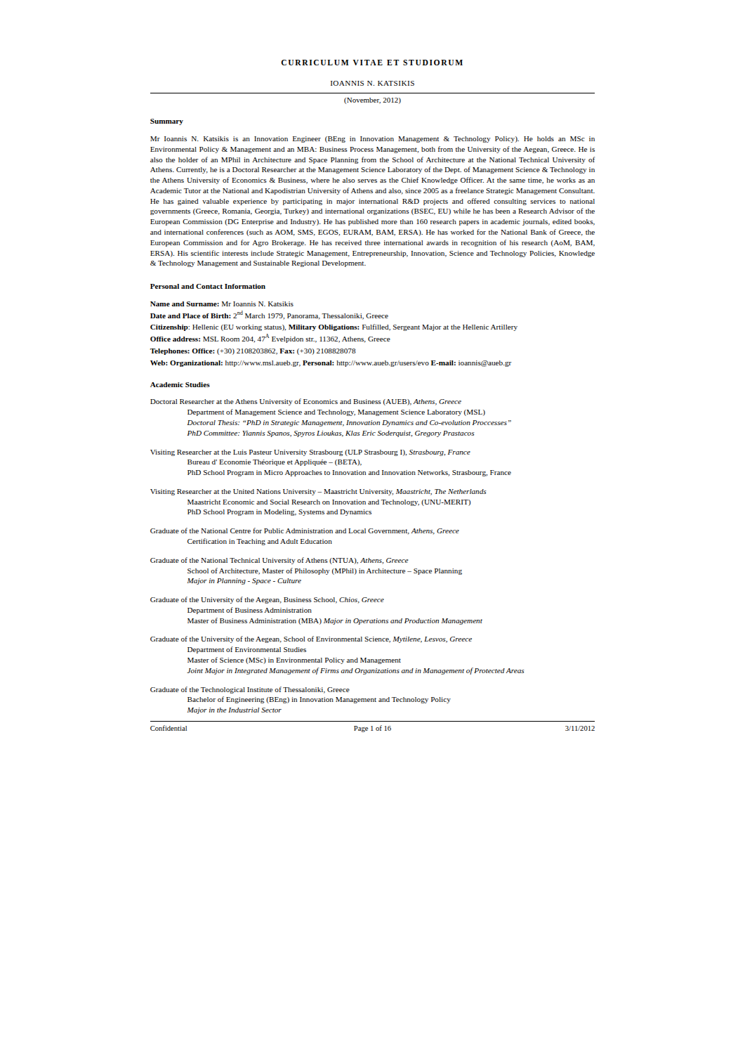CURRICULUM VITAE ET STUDIORUM
IOANNIS N. KATSIKIS
(November, 2012)
Summary
Mr Ioannis N. Katsikis is an Innovation Engineer (BEng in Innovation Management & Technology Policy). He holds an MSc in Environmental Policy & Management and an MBA: Business Process Management, both from the University of the Aegean, Greece. He is also the holder of an MPhil in Architecture and Space Planning from the School of Architecture at the National Technical University of Athens. Currently, he is a Doctoral Researcher at the Management Science Laboratory of the Dept. of Management Science & Technology in the Athens University of Economics & Business, where he also serves as the Chief Knowledge Officer. At the same time, he works as an Academic Tutor at the National and Kapodistrian University of Athens and also, since 2005 as a freelance Strategic Management Consultant. He has gained valuable experience by participating in major international R&D projects and offered consulting services to national governments (Greece, Romania, Georgia, Turkey) and international organizations (BSEC, EU) while he has been a Research Advisor of the European Commission (DG Enterprise and Industry). He has published more than 160 research papers in academic journals, edited books, and international conferences (such as AOM, SMS, EGOS, EURAM, BAM, ERSA). He has worked for the National Bank of Greece, the European Commission and for Agro Brokerage. He has received three international awards in recognition of his research (AoM, BAM, ERSA). His scientific interests include Strategic Management, Entrepreneurship, Innovation, Science and Technology Policies, Knowledge & Technology Management and Sustainable Regional Development.
Personal and Contact Information
Name and Surname: Mr Ioannis N. Katsikis
Date and Place of Birth: 2nd March 1979, Panorama, Thessaloniki, Greece
Citizenship: Hellenic (EU working status), Military Obligations: Fulfilled, Sergeant Major at the Hellenic Artillery
Office address: MSL Room 204, 47A Evelpidon str., 11362, Athens, Greece
Telephones: Office: (+30) 2108203862, Fax: (+30) 2108828078
Web: Organizational: http://www.msl.aueb.gr, Personal: http://www.aueb.gr/users/evo E-mail: ioannis@aueb.gr
Academic Studies
Doctoral Researcher at the Athens University of Economics and Business (AUEB), Athens, Greece
Department of Management Science and Technology, Management Science Laboratory (MSL)
Doctoral Thesis: “PhD in Strategic Management, Innovation Dynamics and Co-evolution Proccesses”
PhD Committee: Yiannis Spanos, Spyros Lioukas, Klas Eric Soderquist, Gregory Prastacos
Visiting Researcher at the Luis Pasteur University Strasbourg (ULP Strasbourg I), Strasbourg, France
Bureau d' Economie Théorique et Appliquée – (BETA),
PhD School Program in Micro Approaches to Innovation and Innovation Networks, Strasbourg, France
Visiting Researcher at the United Nations University – Maastricht University, Maastricht, The Netherlands
Maastricht Economic and Social Research on Innovation and Technology, (UNU-MERIT)
PhD School Program in Modeling, Systems and Dynamics
Graduate of the National Centre for Public Administration and Local Government, Athens, Greece
Certification in Teaching and Adult Education
Graduate of the National Technical University of Athens (NTUA), Athens, Greece
School of Architecture, Master of Philosophy (MPhil) in Architecture – Space Planning
Major in Planning - Space - Culture
Graduate of the University of the Aegean, Business School, Chios, Greece
Department of Business Administration
Master of Business Administration (MBA) Major in Operations and Production Management
Graduate of the University of the Aegean, School of Environmental Science, Mytilene, Lesvos, Greece
Department of Environmental Studies
Master of Science (MSc) in Environmental Policy and Management
Joint Major in Integrated Management of Firms and Organizations and in Management of Protected Areas
Graduate of the Technological Institute of Thessaloniki, Greece
Bachelor of Engineering (BEng) in Innovation Management and Technology Policy
Major in the Industrial Sector
Confidential
Page 1 of 16
3/11/2012